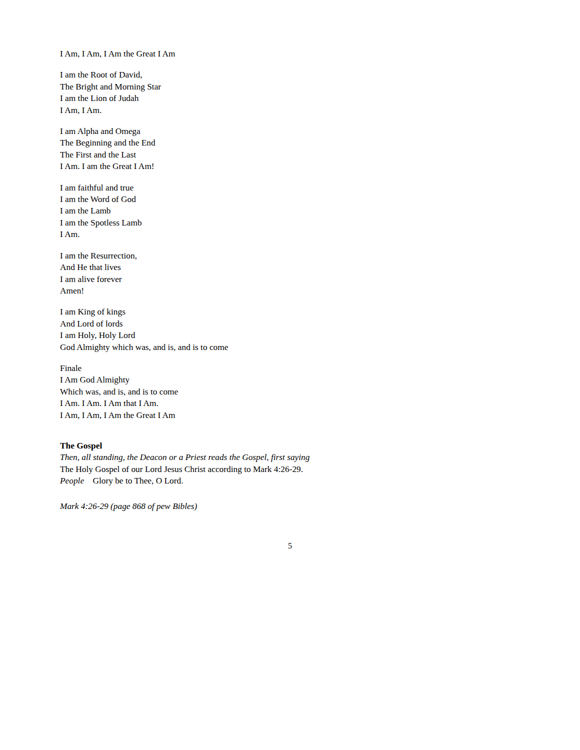I Am, I Am, I Am the Great I Am
I am the Root of David,
The Bright and Morning Star
I am the Lion of Judah
I Am, I Am.
I am Alpha and Omega
The Beginning and the End
The First and the Last
I Am. I am the Great I Am!
I am faithful and true
I am the Word of God
I am the Lamb
I am the Spotless Lamb
I Am.
I am the Resurrection,
And He that lives
I am alive forever
Amen!
I am King of kings
And Lord of lords
I am Holy, Holy Lord
God Almighty which was, and is, and is to come
Finale
I Am God Almighty
Which was, and is, and is to come
I Am. I Am. I Am that I Am.
I Am, I Am, I Am the Great I Am
The Gospel
Then, all standing, the Deacon or a Priest reads the Gospel, first saying
The Holy Gospel of our Lord Jesus Christ according to Mark 4:26-29.
People Glory be to Thee, O Lord.
Mark 4:26-29 (page 868 of pew Bibles)
5